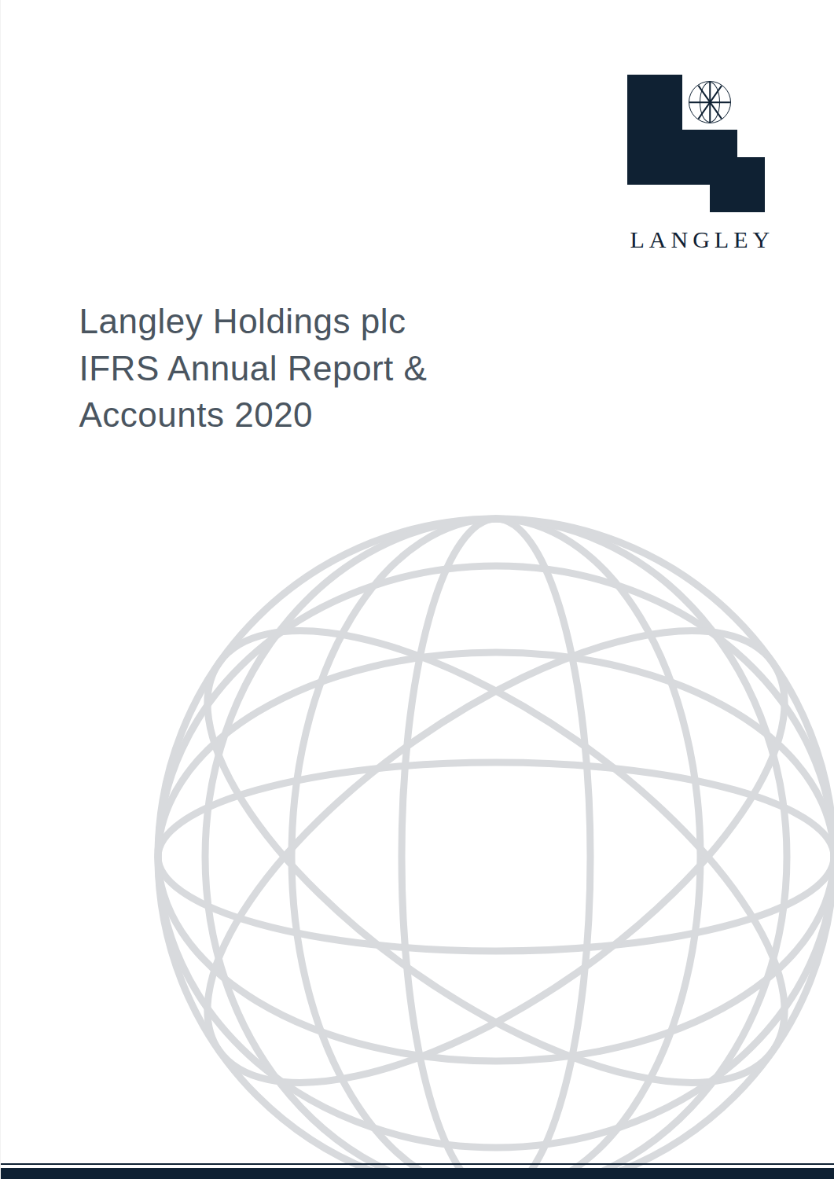LANGLEY
Langley Holdings plc IFRS Annual Report & Accounts 2020